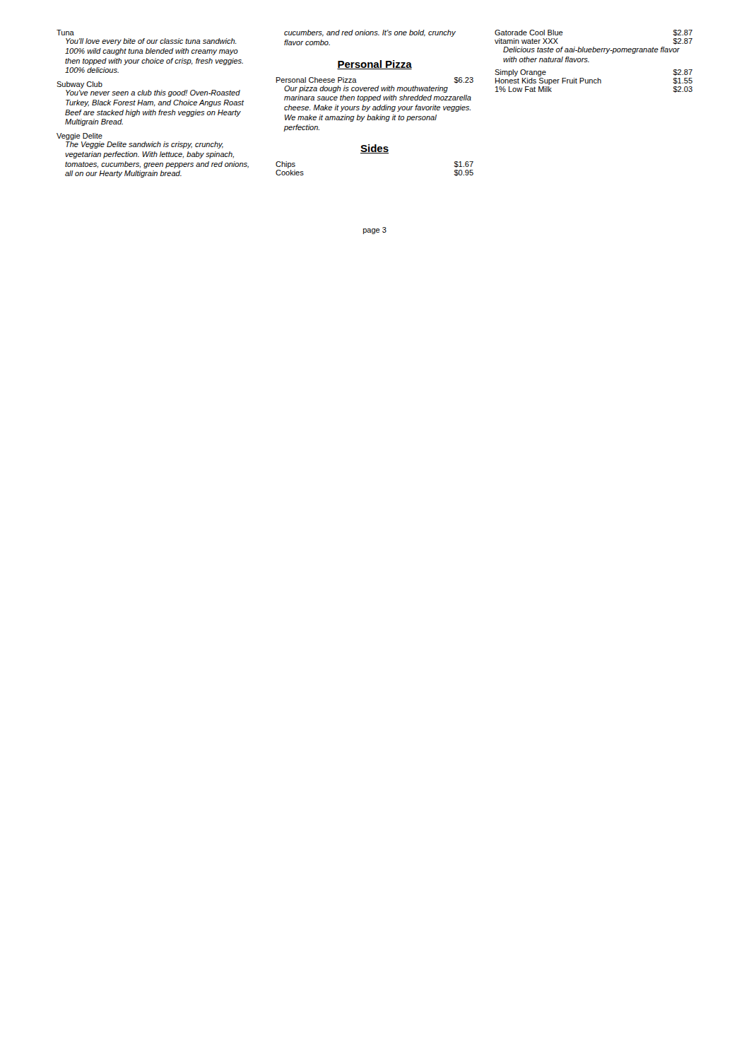Tuna
You'll love every bite of our classic tuna sandwich. 100% wild caught tuna blended with creamy mayo then topped with your choice of crisp, fresh veggies. 100% delicious.
Subway Club
You've never seen a club this good! Oven-Roasted Turkey, Black Forest Ham, and Choice Angus Roast Beef are stacked high with fresh veggies on Hearty Multigrain Bread.
Veggie Delite
The Veggie Delite sandwich is crispy, crunchy, vegetarian perfection. With lettuce, baby spinach, tomatoes, cucumbers, green peppers and red onions, all on our Hearty Multigrain bread.
cucumbers, and red onions. It's one bold, crunchy flavor combo.
Personal Pizza
Personal Cheese Pizza $6.23
Our pizza dough is covered with mouthwatering marinara sauce then topped with shredded mozzarella cheese. Make it yours by adding your favorite veggies. We make it amazing by baking it to personal perfection.
Sides
Chips $1.67
Cookies $0.95
Gatorade Cool Blue $2.87
vitamin water XXX $2.87
Delicious taste of aai-blueberry-pomegranate flavor with other natural flavors.
Simply Orange $2.87
Honest Kids Super Fruit Punch $1.55
1% Low Fat Milk $2.03
page 3